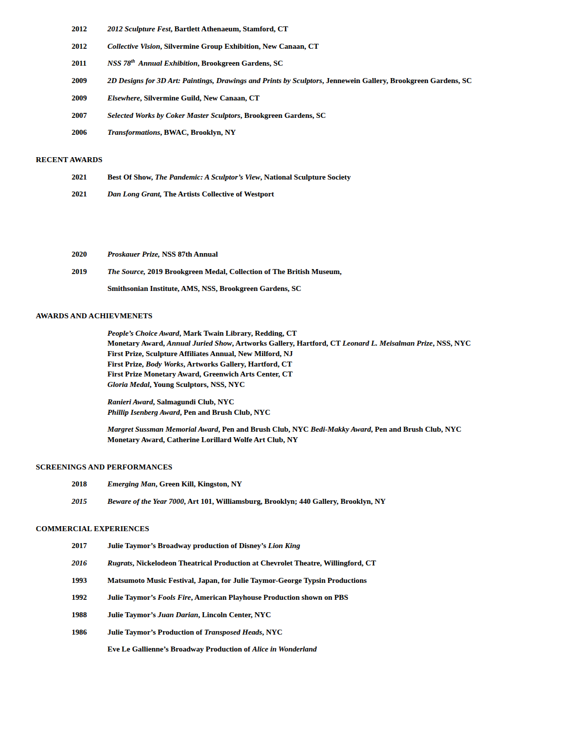2012
2012 Sculpture Fest, Bartlett Athenaeum, Stamford, CT
2012
Collective Vision, Silvermine Group Exhibition, New Canaan, CT
2011
NSS 78th Annual Exhibition, Brookgreen Gardens, SC
2009
2D Designs for 3D Art: Paintings, Drawings and Prints by Sculptors, Jennewein Gallery, Brookgreen Gardens, SC
2009
Elsewhere, Silvermine Guild, New Canaan, CT
2007
Selected Works by Coker Master Sculptors, Brookgreen Gardens, SC
2006
Transformations, BWAC, Brooklyn, NY
RECENT AWARDS
2021
Best Of Show, The Pandemic: A Sculptor’s View, National Sculpture Society
2021
Dan Long Grant, The Artists Collective of Westport
2020
Proskauer Prize, NSS 87th Annual
2019
The Source, 2019 Brookgreen Medal, Collection of The British Museum,
Smithsonian Institute, AMS, NSS, Brookgreen Gardens, SC
AWARDS AND ACHIEVMENETS
People’s Choice Award, Mark Twain Library, Redding, CT
Monetary Award, Annual Juried Show, Artworks Gallery, Hartford, CT Leonard L. Meisalman Prize, NSS, NYC
First Prize, Sculpture Affiliates Annual, New Milford, NJ
First Prize, Body Works, Artworks Gallery, Hartford, CT
First Prize Monetary Award, Greenwich Arts Center, CT
Gloria Medal, Young Sculptors, NSS, NYC
Ranieri Award, Salmagundi Club, NYC
Phillip Isenberg Award, Pen and Brush Club, NYC
Margret Sussman Memorial Award, Pen and Brush Club, NYC Bedi-Makky Award, Pen and Brush Club, NYC
Monetary Award, Catherine Lorillard Wolfe Art Club, NY
SCREENINGS AND PERFORMANCES
2018
Emerging Man, Green Kill, Kingston, NY
2015
Beware of the Year 7000, Art 101, Williamsburg, Brooklyn; 440 Gallery, Brooklyn, NY
COMMERCIAL EXPERIENCES
2017
Julie Taymor’s Broadway production of Disney’s Lion King
2016
Rugrats, Nickelodeon Theatrical Production at Chevrolet Theatre, Willingford, CT
1993
Matsumoto Music Festival, Japan, for Julie Taymor-George Typsin Productions
1992
Julie Taymor’s Fools Fire, American Playhouse Production shown on PBS
1988
Julie Taymor’s Juan Darian, Lincoln Center, NYC
1986
Julie Taymor’s Production of Transposed Heads, NYC
Eve Le Gallienne’s Broadway Production of Alice in Wonderland